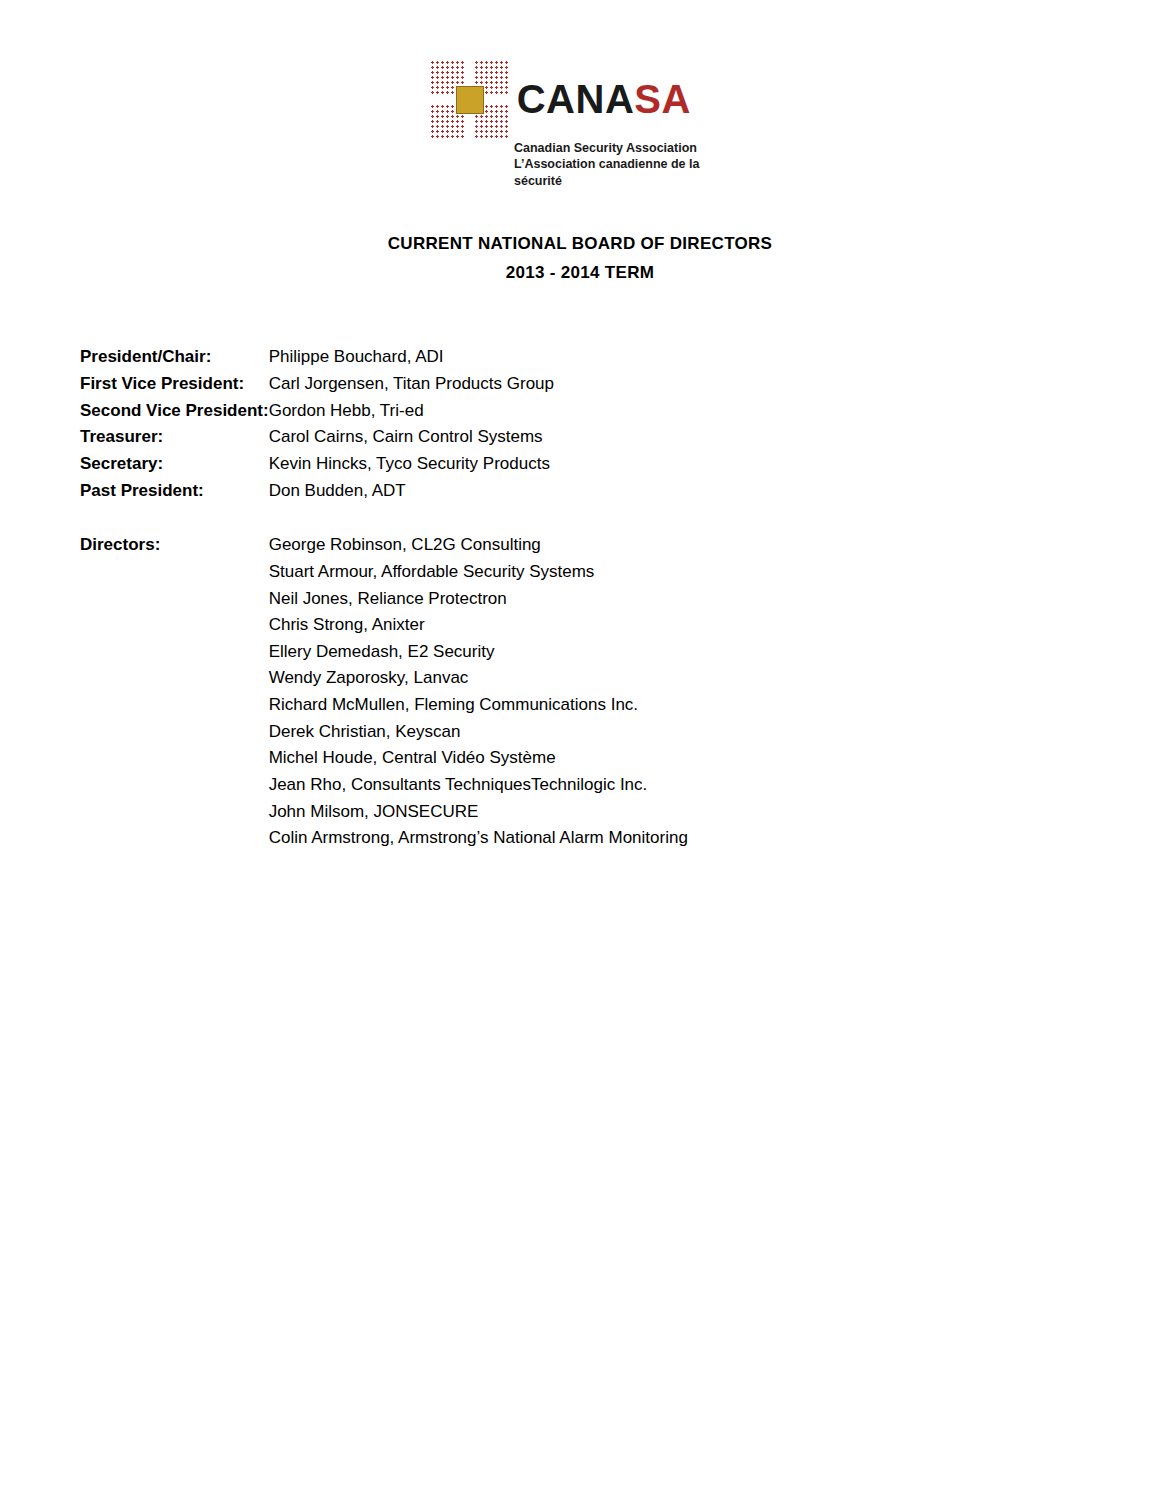CANA SA
Canadian Security Association
L’Association canadienne de la sécurité
CURRENT NATIONAL BOARD OF DIRECTORS
2013 - 2014 TERM
| President/Chair: | Philippe Bouchard, ADI |
| First Vice President: | Carl Jorgensen, Titan Products Group |
| Second Vice President: | Gordon Hebb, Tri-ed |
| Treasurer: | Carol Cairns, Cairn Control Systems |
| Secretary: | Kevin Hincks, Tyco Security Products |
| Past President: | Don Budden, ADT |
| Directors: | George Robinson, CL2G Consulting Stuart Armour, Affordable Security Systems Neil Jones, Reliance Protectron Chris Strong, Anixter Ellery Demedash, E2 Security Wendy Zaporosky, Lanvac Richard McMullen, Fleming Communications Inc. Derek Christian, Keyscan Michel Houde, Central Vidéo Système Jean Rho, Consultants TechniquesTechnilogic Inc. John Milsom, JONSECURE Colin Armstrong, Armstrong’s National Alarm Monitoring |